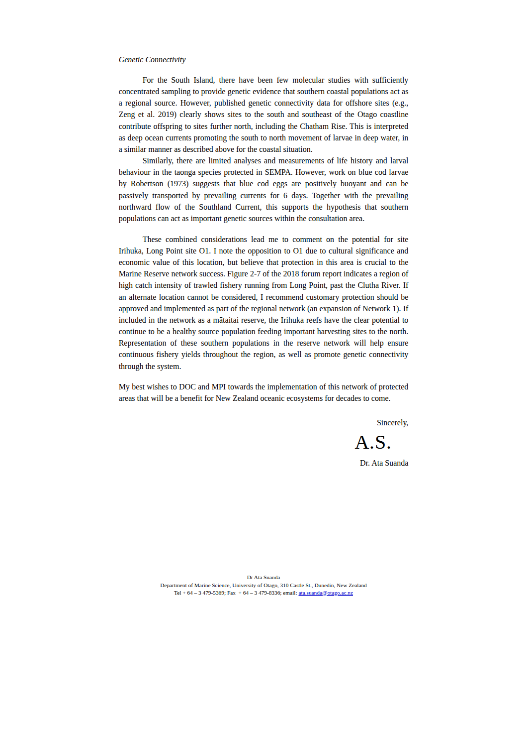Genetic Connectivity
For the South Island, there have been few molecular studies with sufficiently concentrated sampling to provide genetic evidence that southern coastal populations act as a regional source. However, published genetic connectivity data for offshore sites (e.g., Zeng et al. 2019) clearly shows sites to the south and southeast of the Otago coastline contribute offspring to sites further north, including the Chatham Rise. This is interpreted as deep ocean currents promoting the south to north movement of larvae in deep water, in a similar manner as described above for the coastal situation.
Similarly, there are limited analyses and measurements of life history and larval behaviour in the taonga species protected in SEMPA. However, work on blue cod larvae by Robertson (1973) suggests that blue cod eggs are positively buoyant and can be passively transported by prevailing currents for 6 days. Together with the prevailing northward flow of the Southland Current, this supports the hypothesis that southern populations can act as important genetic sources within the consultation area.
These combined considerations lead me to comment on the potential for site Irihuka, Long Point site O1. I note the opposition to O1 due to cultural significance and economic value of this location, but believe that protection in this area is crucial to the Marine Reserve network success. Figure 2-7 of the 2018 forum report indicates a region of high catch intensity of trawled fishery running from Long Point, past the Clutha River. If an alternate location cannot be considered, I recommend customary protection should be approved and implemented as part of the regional network (an expansion of Network 1). If included in the network as a mātaitai reserve, the Irihuka reefs have the clear potential to continue to be a healthy source population feeding important harvesting sites to the north. Representation of these southern populations in the reserve network will help ensure continuous fishery yields throughout the region, as well as promote genetic connectivity through the system.
My best wishes to DOC and MPI towards the implementation of this network of protected areas that will be a benefit for New Zealand oceanic ecosystems for decades to come.
Sincerely,
A.S.
Dr. Ata Suanda
Dr Ata Suanda
Department of Marine Science, University of Otago, 310 Castle St., Dunedin, New Zealand
Tel + 64 – 3 479-5369; Fax + 64 – 3 479-8336; email: ata.suanda@otago.ac.nz